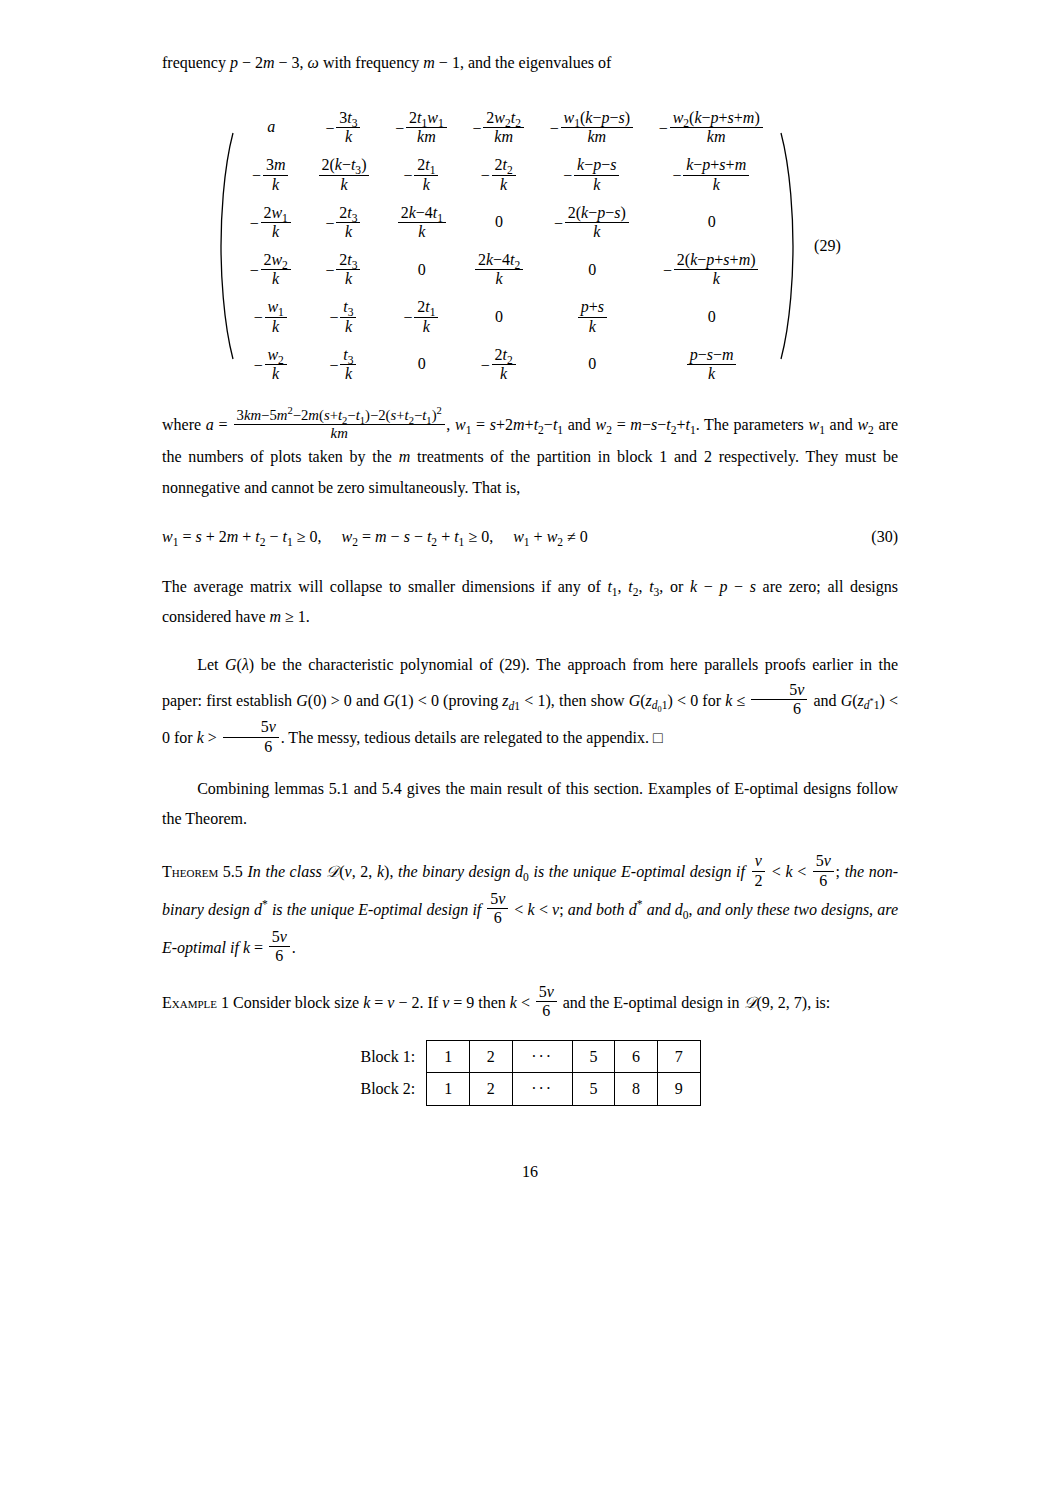frequency p − 2m − 3, ω with frequency m − 1, and the eigenvalues of
| a | − 3 t 3 k | − 2 t 1 w 1 km | − 2 w 2 t 2 km | − w 1 ( k − p − s ) km | − w 2 ( k − p + s + m ) km |
| − 3 m k | 2( k − t 3 ) k | − 2 t 1 k | − 2 t 2 k | − k − p − s k | − k − p + s + m k |
| − 2 w 1 k | − 2 t 3 k | 2 k −4 t 1 k | 0 | − 2( k − p − s ) k | 0 |
| − 2 w 2 k | − 2 t 3 k | 0 | 2 k −4 t 2 k | 0 | − 2( k − p + s + m ) k |
| − w 1 k | − t 3 k | − 2 t 1 k | 0 | p + s k | 0 |
| − w 2 k | − t 3 k | 0 | − 2 t 2 k | 0 | p − s − m k |
(29)
where a = 3km−5m2−2m(s+t2−t1)−2(s+t2−t1)2 km, w1 = s+2m+t2−t1 and w2 = m−s−t2+t1. The parameters w1 and w2 are the numbers of plots taken by the m treatments of the partition in block 1 and 2 respectively. They must be nonnegative and cannot be zero simultaneously. That is,
w1 = s + 2m + t2 − t1 ≥ 0, w2 = m − s − t2 + t1 ≥ 0, w1 + w2 ≠ 0 (30)
The average matrix will collapse to smaller dimensions if any of t1, t2, t3, or k − p − s are zero; all designs considered have m ≥ 1.
Let G(λ) be the characteristic polynomial of (29). The approach from here parallels proofs earlier in the paper: first establish G(0) > 0 and G(1) < 0 (proving zd1 < 1), then show G(zd01) < 0 for k ≤ 5v 6 and G(zd*1) < 0 for k > 5v 6. The messy, tedious details are relegated to the appendix. □
Combining lemmas 5.1 and 5.4 gives the main result of this section. Examples of E-optimal designs follow the Theorem.
Theorem 5.5 In the class 𝒟(v, 2, k), the binary design d0 is the unique E-optimal design if v 2 < k < 5v 6; the non-binary design d* is the unique E-optimal design if 5v 6 < k < v; and both d* and d0, and only these two designs, are E-optimal if k = 5v 6.
Example 1 Consider block size k = v − 2. If v = 9 then k < 5v 6 and the E-optimal design in 𝒟(9, 2, 7), is:
| Block 1: | 1 | 2 | ··· | 5 | 6 | 7 |
| Block 2: | 1 | 2 | ··· | 5 | 8 | 9 |
16